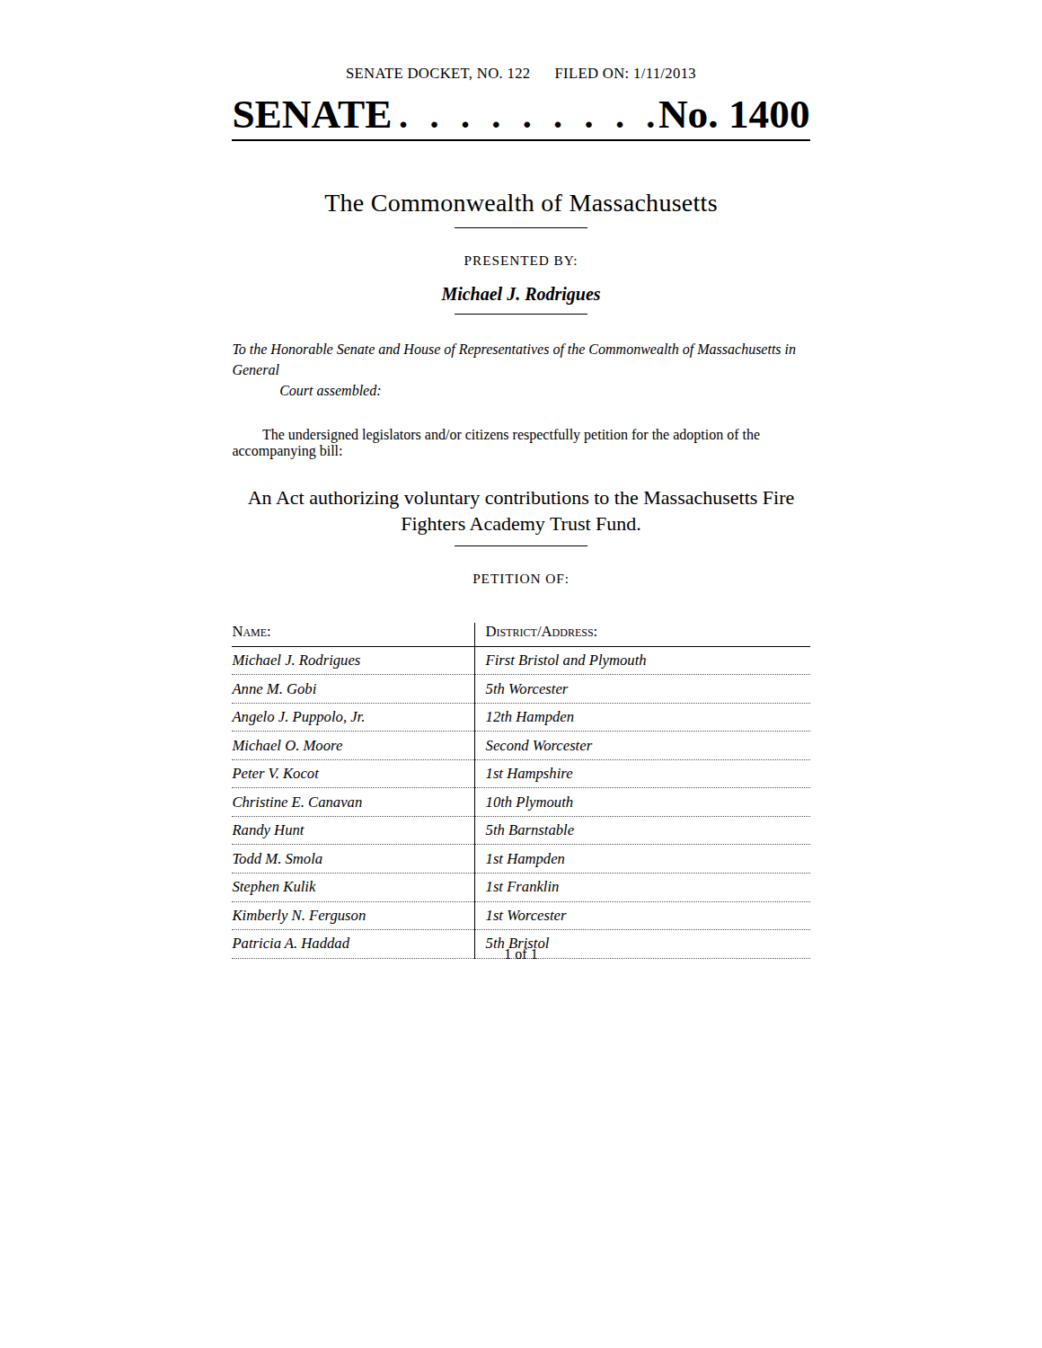SENATE DOCKET, NO. 122 FILED ON: 1/11/2013
SENATE . . . . . . . . . . . . . . . No. 1400
The Commonwealth of Massachusetts
PRESENTED BY:
Michael J. Rodrigues
To the Honorable Senate and House of Representatives of the Commonwealth of Massachusetts in General Court assembled:
The undersigned legislators and/or citizens respectfully petition for the adoption of the accompanying bill:
An Act authorizing voluntary contributions to the Massachusetts Fire Fighters Academy Trust Fund.
PETITION OF:
| Name: | District/Address: |
| --- | --- |
| Michael J. Rodrigues | First Bristol and Plymouth |
| Anne M. Gobi | 5th Worcester |
| Angelo J. Puppolo, Jr. | 12th Hampden |
| Michael O. Moore | Second Worcester |
| Peter V. Kocot | 1st Hampshire |
| Christine E. Canavan | 10th Plymouth |
| Randy Hunt | 5th Barnstable |
| Todd M. Smola | 1st Hampden |
| Stephen Kulik | 1st Franklin |
| Kimberly N. Ferguson | 1st Worcester |
| Patricia A. Haddad | 5th Bristol |
1 of 1